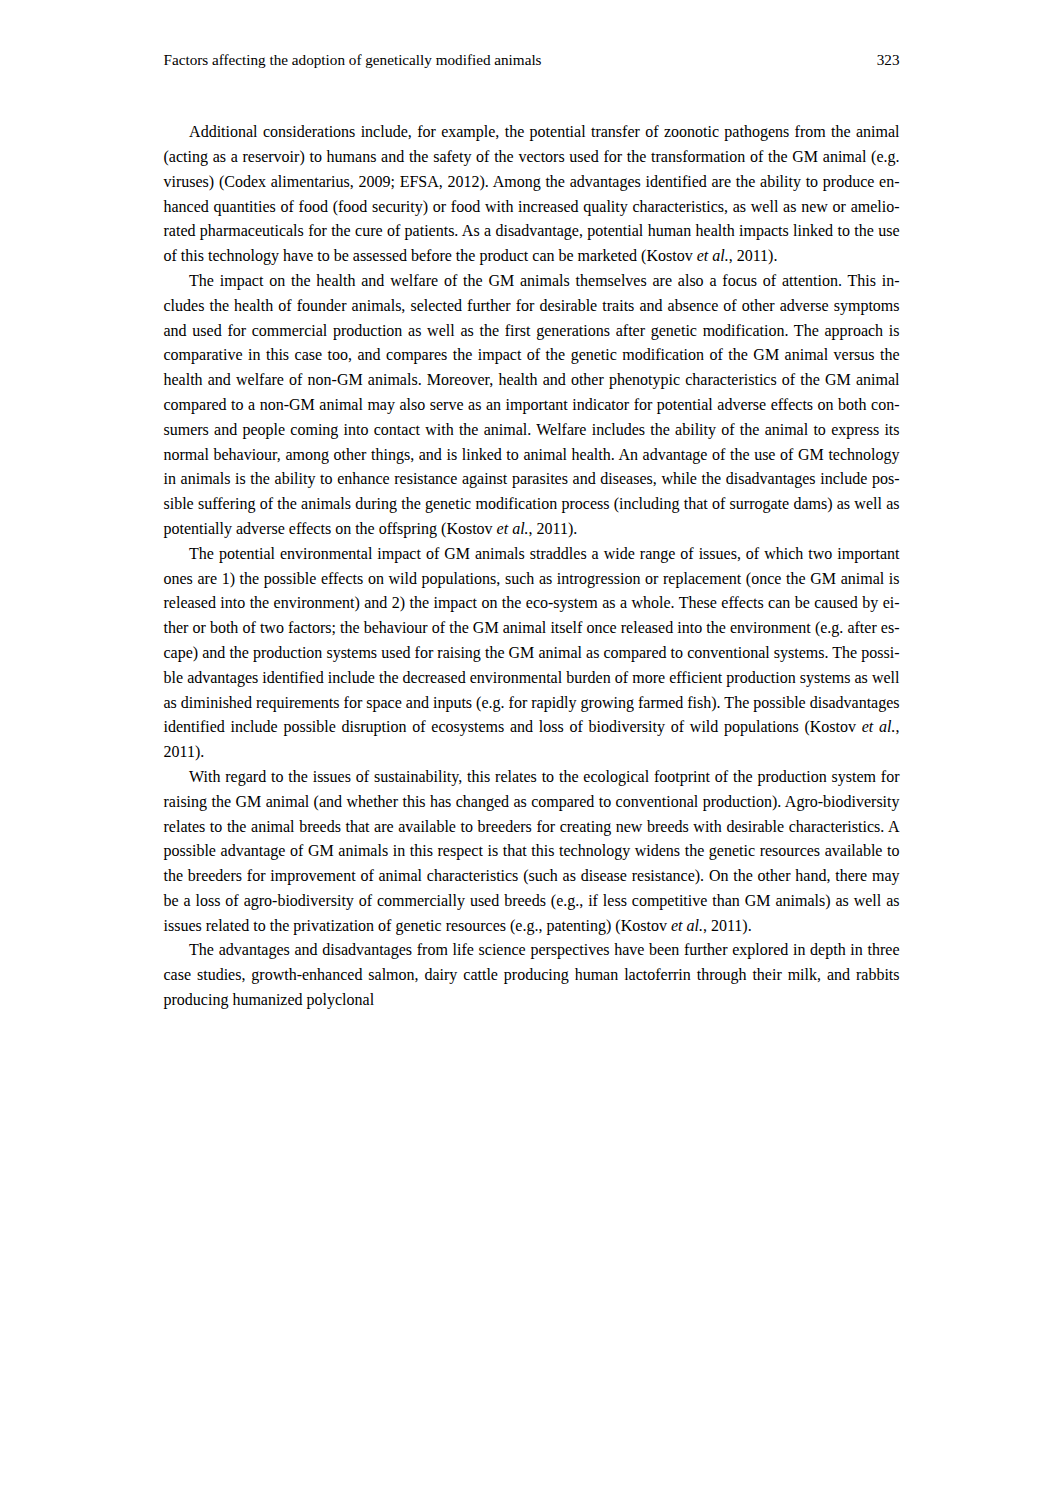Factors affecting the adoption of genetically modified animals 323
Additional considerations include, for example, the potential transfer of zoonotic pathogens from the animal (acting as a reservoir) to humans and the safety of the vectors used for the transformation of the GM animal (e.g. viruses) (Codex alimentarius, 2009; EFSA, 2012). Among the advantages identified are the ability to produce enhanced quantities of food (food security) or food with increased quality characteristics, as well as new or ameliorated pharmaceuticals for the cure of patients. As a disadvantage, potential human health impacts linked to the use of this technology have to be assessed before the product can be marketed (Kostov et al., 2011).
The impact on the health and welfare of the GM animals themselves are also a focus of attention. This includes the health of founder animals, selected further for desirable traits and absence of other adverse symptoms and used for commercial production as well as the first generations after genetic modification. The approach is comparative in this case too, and compares the impact of the genetic modification of the GM animal versus the health and welfare of non-GM animals. Moreover, health and other phenotypic characteristics of the GM animal compared to a non-GM animal may also serve as an important indicator for potential adverse effects on both consumers and people coming into contact with the animal. Welfare includes the ability of the animal to express its normal behaviour, among other things, and is linked to animal health. An advantage of the use of GM technology in animals is the ability to enhance resistance against parasites and diseases, while the disadvantages include possible suffering of the animals during the genetic modification process (including that of surrogate dams) as well as potentially adverse effects on the offspring (Kostov et al., 2011).
The potential environmental impact of GM animals straddles a wide range of issues, of which two important ones are 1) the possible effects on wild populations, such as introgression or replacement (once the GM animal is released into the environment) and 2) the impact on the eco-system as a whole. These effects can be caused by either or both of two factors; the behaviour of the GM animal itself once released into the environment (e.g. after escape) and the production systems used for raising the GM animal as compared to conventional systems. The possible advantages identified include the decreased environmental burden of more efficient production systems as well as diminished requirements for space and inputs (e.g. for rapidly growing farmed fish). The possible disadvantages identified include possible disruption of ecosystems and loss of biodiversity of wild populations (Kostov et al., 2011).
With regard to the issues of sustainability, this relates to the ecological footprint of the production system for raising the GM animal (and whether this has changed as compared to conventional production). Agro-biodiversity relates to the animal breeds that are available to breeders for creating new breeds with desirable characteristics. A possible advantage of GM animals in this respect is that this technology widens the genetic resources available to the breeders for improvement of animal characteristics (such as disease resistance). On the other hand, there may be a loss of agro-biodiversity of commercially used breeds (e.g., if less competitive than GM animals) as well as issues related to the privatization of genetic resources (e.g., patenting) (Kostov et al., 2011).
The advantages and disadvantages from life science perspectives have been further explored in depth in three case studies, growth-enhanced salmon, dairy cattle producing human lactoferrin through their milk, and rabbits producing humanized polyclonal